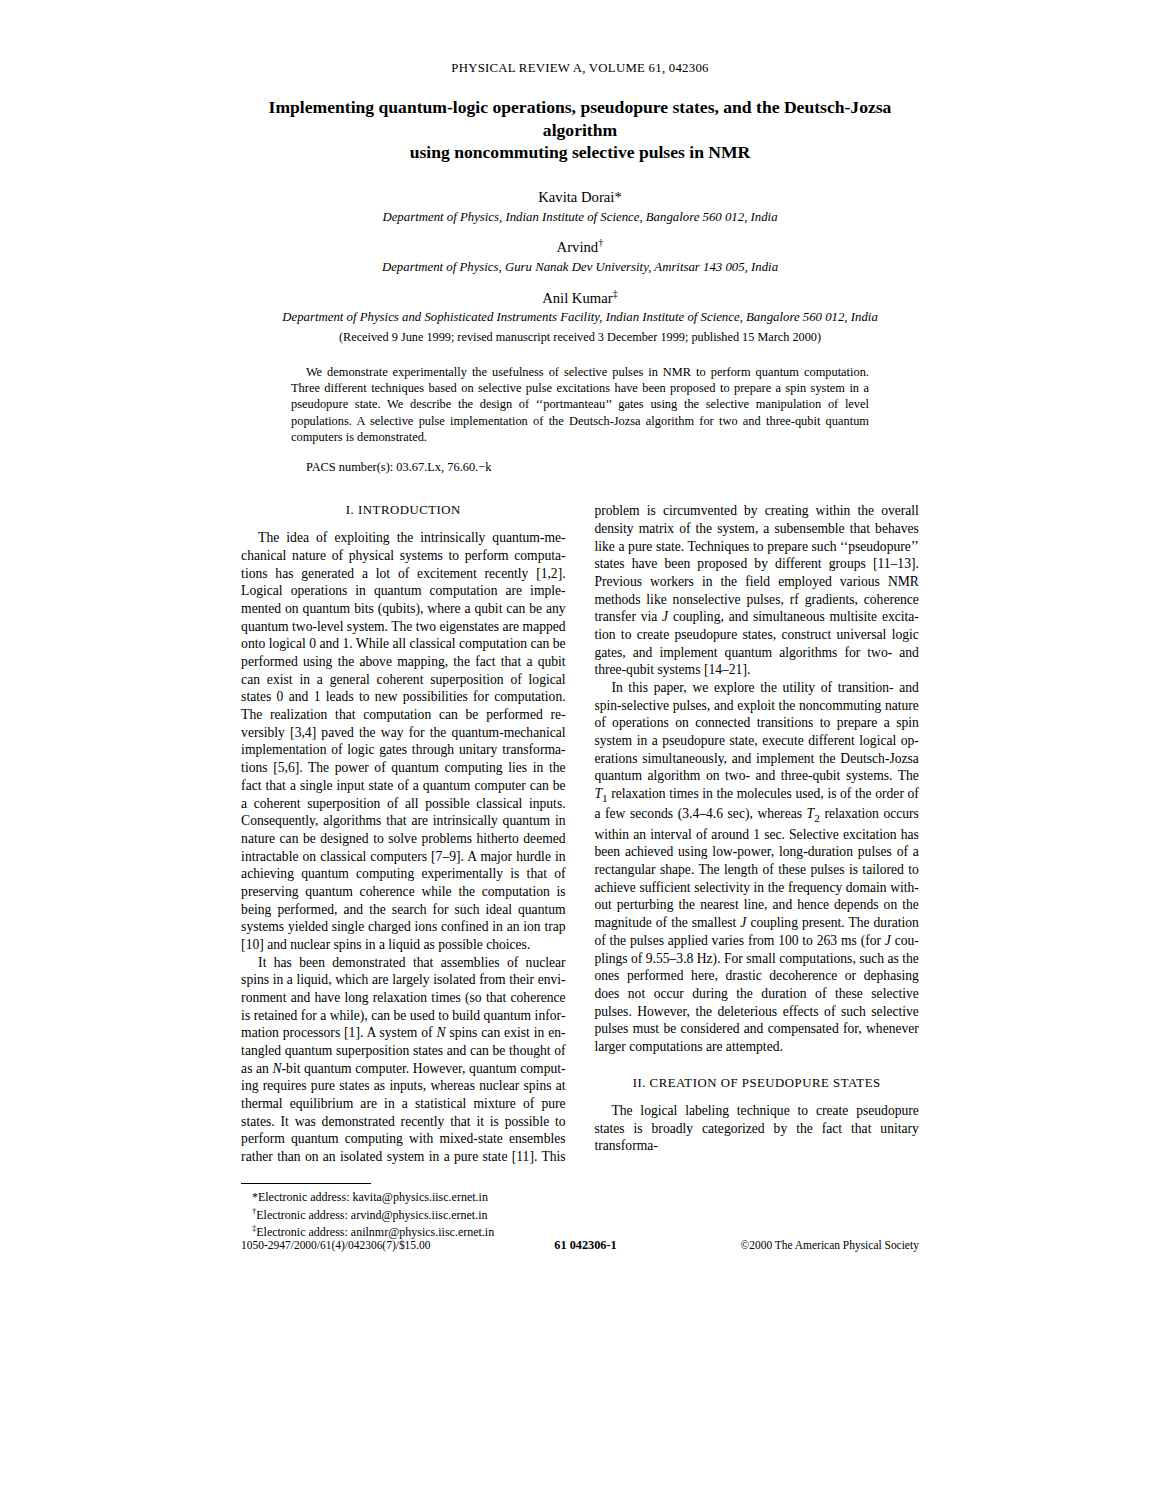PHYSICAL REVIEW A, VOLUME 61, 042306
Implementing quantum-logic operations, pseudopure states, and the Deutsch-Jozsa algorithm
using noncommuting selective pulses in NMR
Kavita Dorai*
Department of Physics, Indian Institute of Science, Bangalore 560 012, India
Arvind†
Department of Physics, Guru Nanak Dev University, Amritsar 143 005, India
Anil Kumar‡
Department of Physics and Sophisticated Instruments Facility, Indian Institute of Science, Bangalore 560 012, India
(Received 9 June 1999; revised manuscript received 3 December 1999; published 15 March 2000)
We demonstrate experimentally the usefulness of selective pulses in NMR to perform quantum computation. Three different techniques based on selective pulse excitations have been proposed to prepare a spin system in a pseudopure state. We describe the design of ‘‘portmanteau’’ gates using the selective manipulation of level populations. A selective pulse implementation of the Deutsch-Jozsa algorithm for two and three-qubit quantum computers is demonstrated.
PACS number(s): 03.67.Lx, 76.60.−k
I. INTRODUCTION
The idea of exploiting the intrinsically quantum-mechanical nature of physical systems to perform computations has generated a lot of excitement recently [1,2]. Logical operations in quantum computation are implemented on quantum bits (qubits), where a qubit can be any quantum two-level system. The two eigenstates are mapped onto logical 0 and 1. While all classical computation can be performed using the above mapping, the fact that a qubit can exist in a general coherent superposition of logical states 0 and 1 leads to new possibilities for computation. The realization that computation can be performed reversibly [3,4] paved the way for the quantum-mechanical implementation of logic gates through unitary transformations [5,6]. The power of quantum computing lies in the fact that a single input state of a quantum computer can be a coherent superposition of all possible classical inputs. Consequently, algorithms that are intrinsically quantum in nature can be designed to solve problems hitherto deemed intractable on classical computers [7–9]. A major hurdle in achieving quantum computing experimentally is that of preserving quantum coherence while the computation is being performed, and the search for such ideal quantum systems yielded single charged ions confined in an ion trap [10] and nuclear spins in a liquid as possible choices.
It has been demonstrated that assemblies of nuclear spins in a liquid, which are largely isolated from their environment and have long relaxation times (so that coherence is retained for a while), can be used to build quantum information processors [1]. A system of N spins can exist in entangled quantum superposition states and can be thought of as an N-bit quantum computer. However, quantum computing requires pure states as inputs, whereas nuclear spins at thermal equilibrium are in a statistical mixture of pure states. It was demonstrated recently that it is possible to perform quantum computing with mixed-state ensembles rather than on an isolated system in a pure state [11]. This problem is circumvented by creating within the overall density matrix of the system, a subensemble that behaves like a pure state. Techniques to prepare such ‘‘pseudopure’’ states have been proposed by different groups [11–13]. Previous workers in the field employed various NMR methods like nonselective pulses, rf gradients, coherence transfer via J coupling, and simultaneous multisite excitation to create pseudopure states, construct universal logic gates, and implement quantum algorithms for two- and three-qubit systems [14–21].
In this paper, we explore the utility of transition- and spin-selective pulses, and exploit the noncommuting nature of operations on connected transitions to prepare a spin system in a pseudopure state, execute different logical operations simultaneously, and implement the Deutsch-Jozsa quantum algorithm on two- and three-qubit systems. The T1 relaxation times in the molecules used, is of the order of a few seconds (3.4–4.6 sec), whereas T2 relaxation occurs within an interval of around 1 sec. Selective excitation has been achieved using low-power, long-duration pulses of a rectangular shape. The length of these pulses is tailored to achieve sufficient selectivity in the frequency domain without perturbing the nearest line, and hence depends on the magnitude of the smallest J coupling present. The duration of the pulses applied varies from 100 to 263 ms (for J couplings of 9.55–3.8 Hz). For small computations, such as the ones performed here, drastic decoherence or dephasing does not occur during the duration of these selective pulses. However, the deleterious effects of such selective pulses must be considered and compensated for, whenever larger computations are attempted.
II. CREATION OF PSEUDOPURE STATES
The logical labeling technique to create pseudopure states is broadly categorized by the fact that unitary transforma-
*Electronic address: kavita@physics.iisc.ernet.in
†Electronic address: arvind@physics.iisc.ernet.in
‡Electronic address: anilnmr@physics.iisc.ernet.in
1050-2947/2000/61(4)/042306(7)/$15.00 61 042306-1 ©2000 The American Physical Society